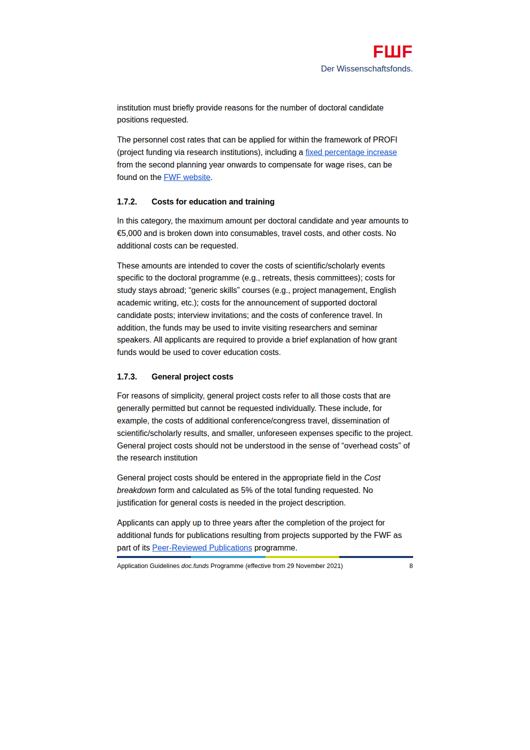FШF
Der Wissenschaftsfonds.
institution must briefly provide reasons for the number of doctoral candidate positions requested.
The personnel cost rates that can be applied for within the framework of PROFI (project funding via research institutions), including a fixed percentage increase from the second planning year onwards to compensate for wage rises, can be found on the FWF website.
1.7.2. Costs for education and training
In this category, the maximum amount per doctoral candidate and year amounts to €5,000 and is broken down into consumables, travel costs, and other costs. No additional costs can be requested.
These amounts are intended to cover the costs of scientific/scholarly events specific to the doctoral programme (e.g., retreats, thesis committees); costs for study stays abroad; “generic skills” courses (e.g., project management, English academic writing, etc.); costs for the announcement of supported doctoral candidate posts; interview invitations; and the costs of conference travel. In addition, the funds may be used to invite visiting researchers and seminar speakers. All applicants are required to provide a brief explanation of how grant funds would be used to cover education costs.
1.7.3. General project costs
For reasons of simplicity, general project costs refer to all those costs that are generally permitted but cannot be requested individually. These include, for example, the costs of additional conference/congress travel, dissemination of scientific/scholarly results, and smaller, unforeseen expenses specific to the project. General project costs should not be understood in the sense of “overhead costs” of the research institution
General project costs should be entered in the appropriate field in the Cost breakdown form and calculated as 5% of the total funding requested. No justification for general costs is needed in the project description.
Applicants can apply up to three years after the completion of the project for additional funds for publications resulting from projects supported by the FWF as part of its Peer-Reviewed Publications programme.
Application Guidelines doc.funds Programme (effective from 29 November 2021) 8